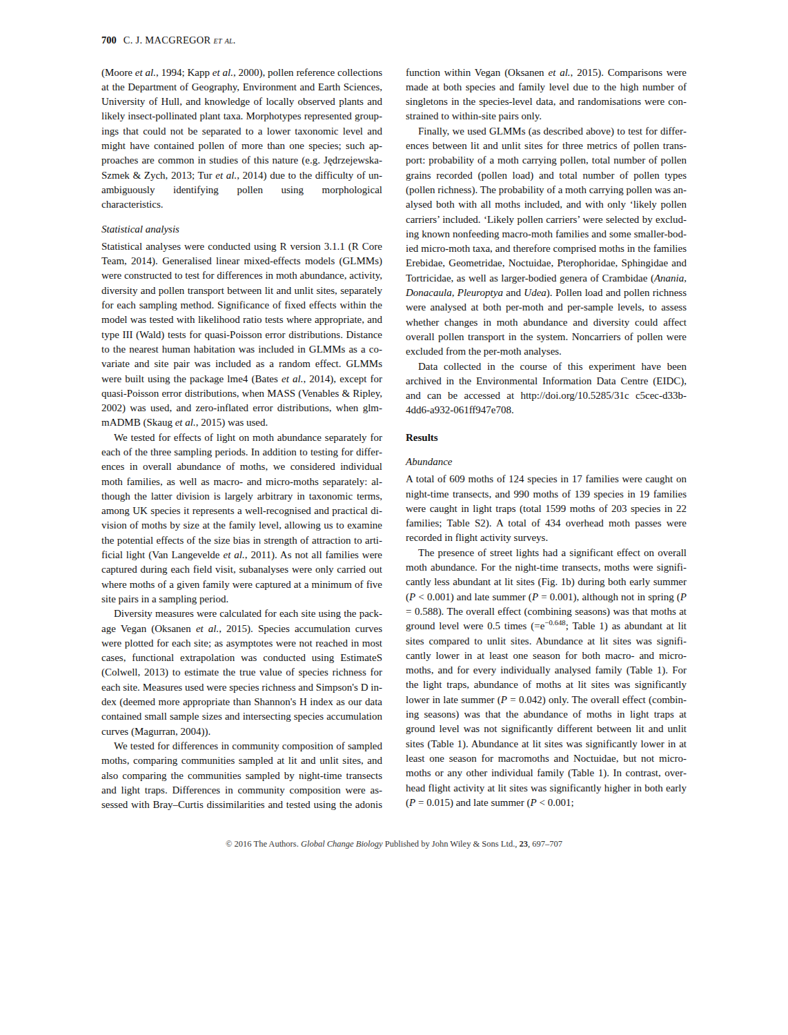700 C. J. MACGREGOR et al.
(Moore et al., 1994; Kapp et al., 2000), pollen reference collections at the Department of Geography, Environment and Earth Sciences, University of Hull, and knowledge of locally observed plants and likely insect-pollinated plant taxa. Morphotypes represented groupings that could not be separated to a lower taxonomic level and might have contained pollen of more than one species; such approaches are common in studies of this nature (e.g. Jędrzejewska-Szmek & Zych, 2013; Tur et al., 2014) due to the difficulty of unambiguously identifying pollen using morphological characteristics.
Statistical analysis
Statistical analyses were conducted using R version 3.1.1 (R Core Team, 2014). Generalised linear mixed-effects models (GLMMs) were constructed to test for differences in moth abundance, activity, diversity and pollen transport between lit and unlit sites, separately for each sampling method. Significance of fixed effects within the model was tested with likelihood ratio tests where appropriate, and type III (Wald) tests for quasi-Poisson error distributions. Distance to the nearest human habitation was included in GLMMs as a covariate and site pair was included as a random effect. GLMMs were built using the package lme4 (Bates et al., 2014), except for quasi-Poisson error distributions, when MASS (Venables & Ripley, 2002) was used, and zero-inflated error distributions, when glmmADMB (Skaug et al., 2015) was used.
We tested for effects of light on moth abundance separately for each of the three sampling periods. In addition to testing for differences in overall abundance of moths, we considered individual moth families, as well as macro- and micro-moths separately: although the latter division is largely arbitrary in taxonomic terms, among UK species it represents a well-recognised and practical division of moths by size at the family level, allowing us to examine the potential effects of the size bias in strength of attraction to artificial light (Van Langevelde et al., 2011). As not all families were captured during each field visit, subanalyses were only carried out where moths of a given family were captured at a minimum of five site pairs in a sampling period.
Diversity measures were calculated for each site using the package Vegan (Oksanen et al., 2015). Species accumulation curves were plotted for each site; as asymptotes were not reached in most cases, functional extrapolation was conducted using EstimateS (Colwell, 2013) to estimate the true value of species richness for each site. Measures used were species richness and Simpson's D index (deemed more appropriate than Shannon's H index as our data contained small sample sizes and intersecting species accumulation curves (Magurran, 2004)).
We tested for differences in community composition of sampled moths, comparing communities sampled at lit and unlit sites, and also comparing the communities sampled by night-time transects and light traps. Differences in community composition were assessed with Bray–Curtis dissimilarities and tested using the adonis function within Vegan (Oksanen et al., 2015). Comparisons were made at both species and family level due to the high number of singletons in the species-level data, and randomisations were constrained to within-site pairs only.
Finally, we used GLMMs (as described above) to test for differences between lit and unlit sites for three metrics of pollen transport: probability of a moth carrying pollen, total number of pollen grains recorded (pollen load) and total number of pollen types (pollen richness). The probability of a moth carrying pollen was analysed both with all moths included, and with only ‘likely pollen carriers’ included. ‘Likely pollen carriers’ were selected by excluding known nonfeeding macro-moth families and some smaller-bodied micro-moth taxa, and therefore comprised moths in the families Erebidae, Geometridae, Noctuidae, Pterophoridae, Sphingidae and Tortricidae, as well as larger-bodied genera of Crambidae (Anania, Donacaula, Pleuroptya and Udea). Pollen load and pollen richness were analysed at both per-moth and per-sample levels, to assess whether changes in moth abundance and diversity could affect overall pollen transport in the system. Noncarriers of pollen were excluded from the per-moth analyses.
Data collected in the course of this experiment have been archived in the Environmental Information Data Centre (EIDC), and can be accessed at http://doi.org/10.5285/31c c5cec-d33b-4dd6-a932-061ff947e708.
Results
Abundance
A total of 609 moths of 124 species in 17 families were caught on night-time transects, and 990 moths of 139 species in 19 families were caught in light traps (total 1599 moths of 203 species in 22 families; Table S2). A total of 434 overhead moth passes were recorded in flight activity surveys.
The presence of street lights had a significant effect on overall moth abundance. For the night-time transects, moths were significantly less abundant at lit sites (Fig. 1b) during both early summer (P < 0.001) and late summer (P = 0.001), although not in spring (P = 0.588). The overall effect (combining seasons) was that moths at ground level were 0.5 times (=e−0.648; Table 1) as abundant at lit sites compared to unlit sites. Abundance at lit sites was significantly lower in at least one season for both macro- and micromoths, and for every individually analysed family (Table 1). For the light traps, abundance of moths at lit sites was significantly lower in late summer (P = 0.042) only. The overall effect (combining seasons) was that the abundance of moths in light traps at ground level was not significantly different between lit and unlit sites (Table 1). Abundance at lit sites was significantly lower in at least one season for macromoths and Noctuidae, but not micromoths or any other individual family (Table 1). In contrast, overhead flight activity at lit sites was significantly higher in both early (P = 0.015) and late summer (P < 0.001;
© 2016 The Authors. Global Change Biology Published by John Wiley & Sons Ltd., 23, 697–707